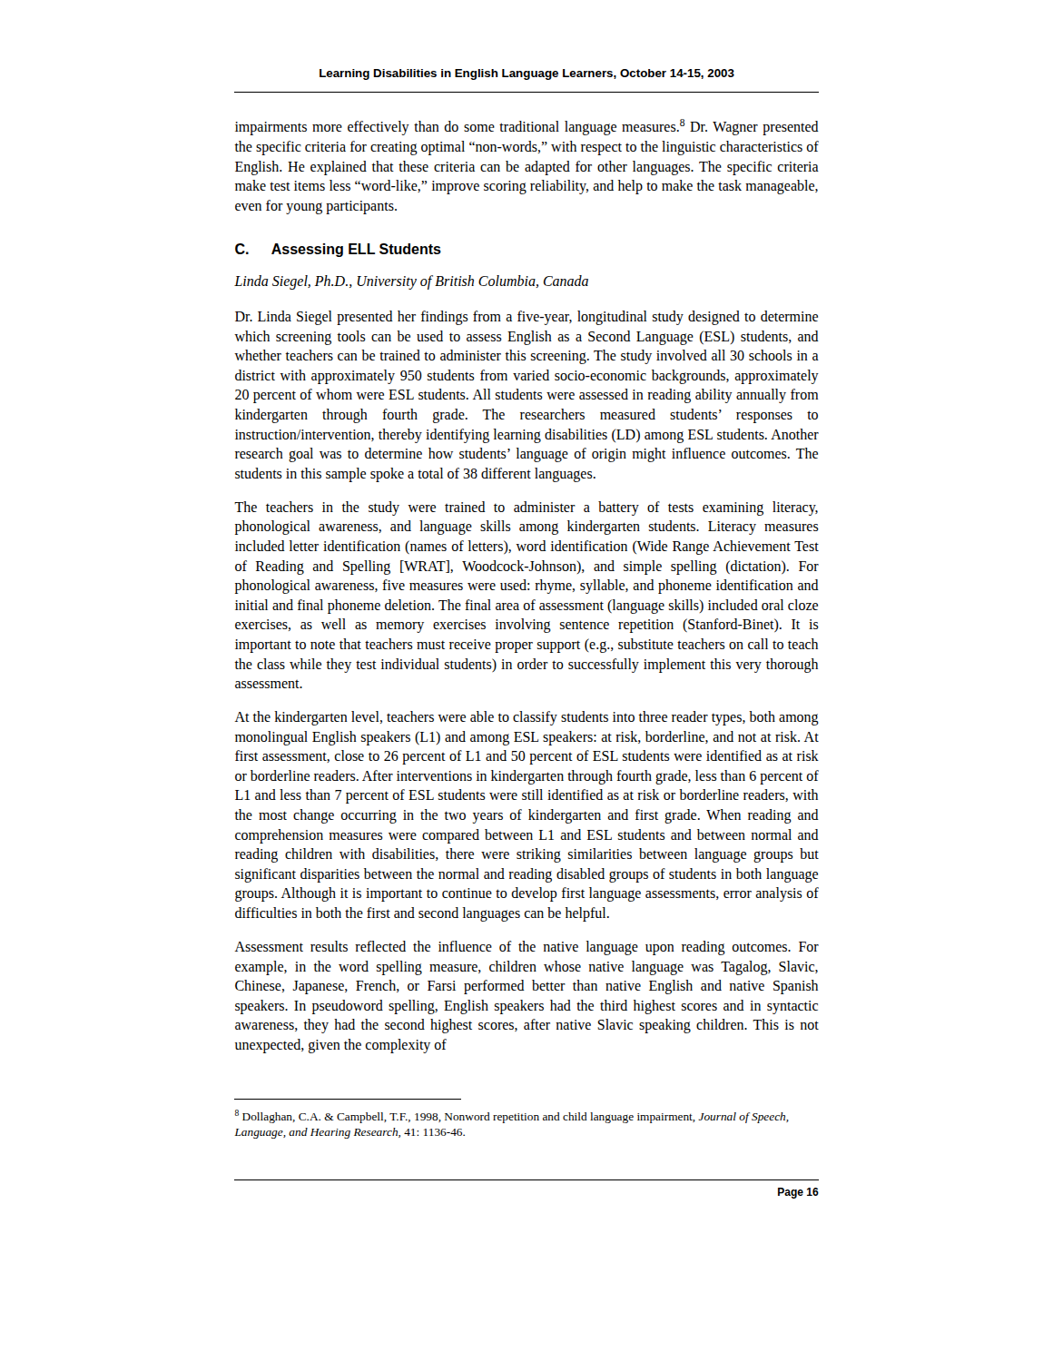Learning Disabilities in English Language Learners, October 14-15, 2003
impairments more effectively than do some traditional language measures.8 Dr. Wagner presented the specific criteria for creating optimal “non-words,” with respect to the linguistic characteristics of English. He explained that these criteria can be adapted for other languages. The specific criteria make test items less “word-like,” improve scoring reliability, and help to make the task manageable, even for young participants.
C. Assessing ELL Students
Linda Siegel, Ph.D., University of British Columbia, Canada
Dr. Linda Siegel presented her findings from a five-year, longitudinal study designed to determine which screening tools can be used to assess English as a Second Language (ESL) students, and whether teachers can be trained to administer this screening. The study involved all 30 schools in a district with approximately 950 students from varied socio-economic backgrounds, approximately 20 percent of whom were ESL students. All students were assessed in reading ability annually from kindergarten through fourth grade. The researchers measured students’ responses to instruction/intervention, thereby identifying learning disabilities (LD) among ESL students. Another research goal was to determine how students’ language of origin might influence outcomes. The students in this sample spoke a total of 38 different languages.
The teachers in the study were trained to administer a battery of tests examining literacy, phonological awareness, and language skills among kindergarten students. Literacy measures included letter identification (names of letters), word identification (Wide Range Achievement Test of Reading and Spelling [WRAT], Woodcock-Johnson), and simple spelling (dictation). For phonological awareness, five measures were used: rhyme, syllable, and phoneme identification and initial and final phoneme deletion. The final area of assessment (language skills) included oral cloze exercises, as well as memory exercises involving sentence repetition (Stanford-Binet). It is important to note that teachers must receive proper support (e.g., substitute teachers on call to teach the class while they test individual students) in order to successfully implement this very thorough assessment.
At the kindergarten level, teachers were able to classify students into three reader types, both among monolingual English speakers (L1) and among ESL speakers: at risk, borderline, and not at risk. At first assessment, close to 26 percent of L1 and 50 percent of ESL students were identified as at risk or borderline readers. After interventions in kindergarten through fourth grade, less than 6 percent of L1 and less than 7 percent of ESL students were still identified as at risk or borderline readers, with the most change occurring in the two years of kindergarten and first grade. When reading and comprehension measures were compared between L1 and ESL students and between normal and reading children with disabilities, there were striking similarities between language groups but significant disparities between the normal and reading disabled groups of students in both language groups. Although it is important to continue to develop first language assessments, error analysis of difficulties in both the first and second languages can be helpful.
Assessment results reflected the influence of the native language upon reading outcomes. For example, in the word spelling measure, children whose native language was Tagalog, Slavic, Chinese, Japanese, French, or Farsi performed better than native English and native Spanish speakers. In pseudoword spelling, English speakers had the third highest scores and in syntactic awareness, they had the second highest scores, after native Slavic speaking children. This is not unexpected, given the complexity of
8 Dollaghan, C.A. & Campbell, T.F., 1998, Nonword repetition and child language impairment, Journal of Speech, Language, and Hearing Research, 41: 1136-46.
Page 16